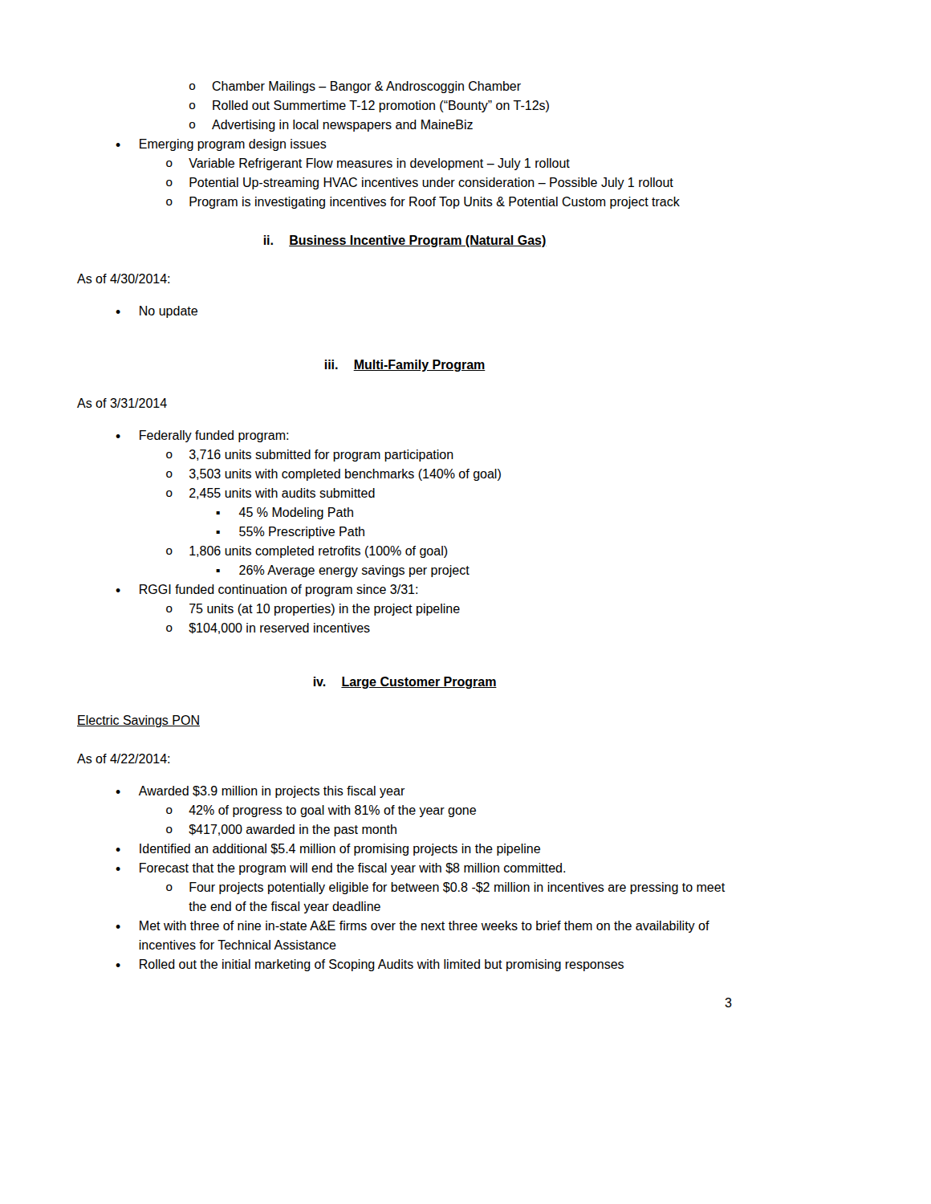Chamber Mailings – Bangor & Androscoggin Chamber
Rolled out Summertime T-12 promotion (“Bounty” on T-12s)
Advertising in local newspapers and MaineBiz
Emerging program design issues
Variable Refrigerant Flow measures in development – July 1 rollout
Potential Up-streaming HVAC incentives under consideration – Possible July 1 rollout
Program is investigating incentives for Roof Top Units & Potential Custom project track
ii. Business Incentive Program (Natural Gas)
As of 4/30/2014:
No update
iii. Multi-Family Program
As of 3/31/2014
Federally funded program:
3,716 units submitted for program participation
3,503 units with completed benchmarks (140% of goal)
2,455 units with audits submitted
45 % Modeling Path
55% Prescriptive Path
1,806 units completed retrofits (100% of goal)
26% Average energy savings per project
RGGI funded continuation of program since 3/31:
75 units (at 10 properties) in the project pipeline
$104,000 in reserved incentives
iv. Large Customer Program
Electric Savings PON
As of 4/22/2014:
Awarded $3.9 million in projects this fiscal year
42% of progress to goal with 81% of the year gone
$417,000 awarded in the past month
Identified an additional $5.4 million of promising projects in the pipeline
Forecast that the program will end the fiscal year with $8 million committed.
Four projects potentially eligible for between $0.8 -$2 million in incentives are pressing to meet the end of the fiscal year deadline
Met with three of nine in-state A&E firms over the next three weeks to brief them on the availability of incentives for Technical Assistance
Rolled out the initial marketing of Scoping Audits with limited but promising responses
3